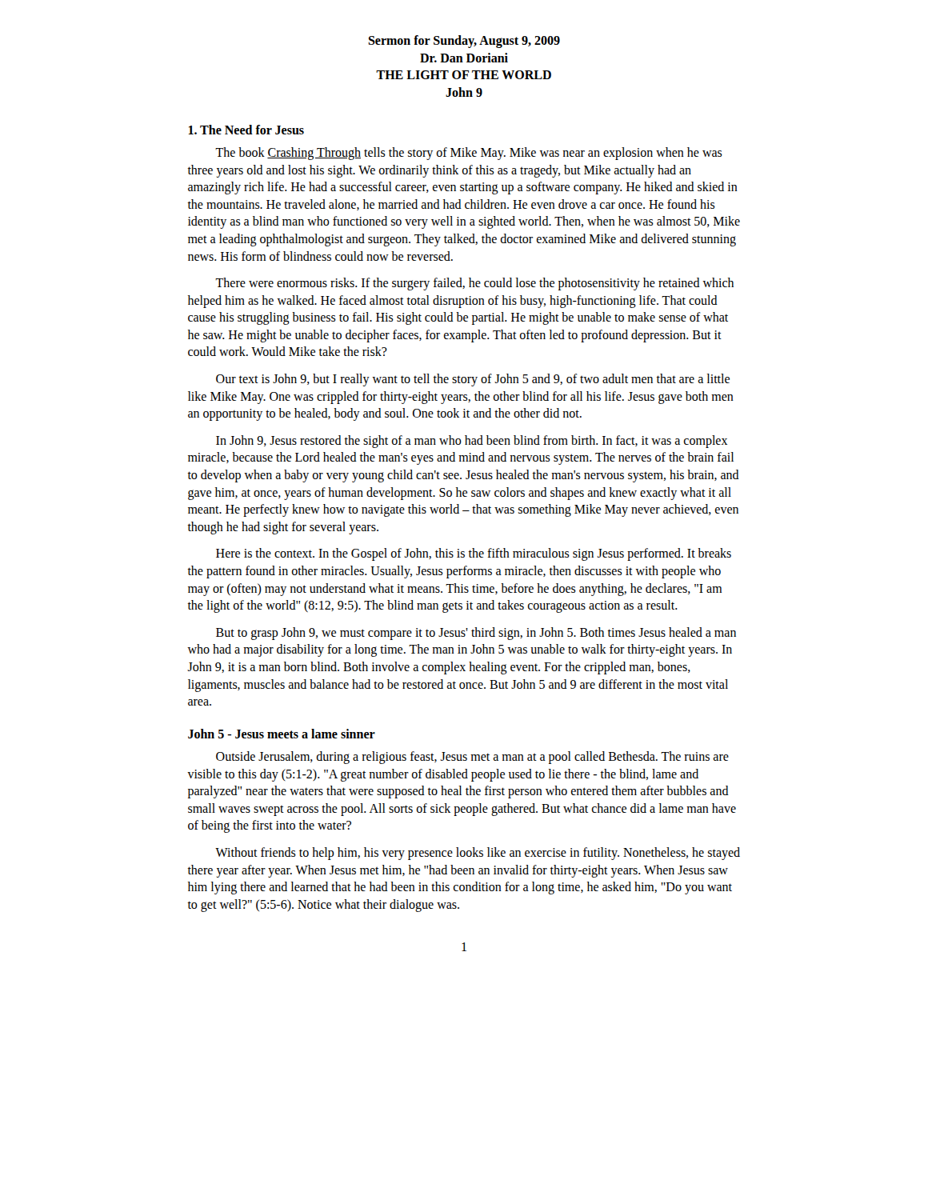Sermon for Sunday, August 9, 2009 Dr. Dan Doriani THE LIGHT OF THE WORLD John 9
1. The Need for Jesus
The book Crashing Through tells the story of Mike May. Mike was near an explosion when he was three years old and lost his sight. We ordinarily think of this as a tragedy, but Mike actually had an amazingly rich life. He had a successful career, even starting up a software company. He hiked and skied in the mountains. He traveled alone, he married and had children. He even drove a car once. He found his identity as a blind man who functioned so very well in a sighted world. Then, when he was almost 50, Mike met a leading ophthalmologist and surgeon. They talked, the doctor examined Mike and delivered stunning news. His form of blindness could now be reversed.
There were enormous risks. If the surgery failed, he could lose the photosensitivity he retained which helped him as he walked. He faced almost total disruption of his busy, high-functioning life. That could cause his struggling business to fail. His sight could be partial. He might be unable to make sense of what he saw. He might be unable to decipher faces, for example. That often led to profound depression. But it could work. Would Mike take the risk?
Our text is John 9, but I really want to tell the story of John 5 and 9, of two adult men that are a little like Mike May. One was crippled for thirty-eight years, the other blind for all his life. Jesus gave both men an opportunity to be healed, body and soul. One took it and the other did not.
In John 9, Jesus restored the sight of a man who had been blind from birth. In fact, it was a complex miracle, because the Lord healed the man's eyes and mind and nervous system. The nerves of the brain fail to develop when a baby or very young child can't see. Jesus healed the man's nervous system, his brain, and gave him, at once, years of human development. So he saw colors and shapes and knew exactly what it all meant. He perfectly knew how to navigate this world – that was something Mike May never achieved, even though he had sight for several years.
Here is the context. In the Gospel of John, this is the fifth miraculous sign Jesus performed. It breaks the pattern found in other miracles. Usually, Jesus performs a miracle, then discusses it with people who may or (often) may not understand what it means. This time, before he does anything, he declares, "I am the light of the world" (8:12, 9:5). The blind man gets it and takes courageous action as a result.
But to grasp John 9, we must compare it to Jesus' third sign, in John 5. Both times Jesus healed a man who had a major disability for a long time. The man in John 5 was unable to walk for thirty-eight years. In John 9, it is a man born blind. Both involve a complex healing event. For the crippled man, bones, ligaments, muscles and balance had to be restored at once. But John 5 and 9 are different in the most vital area.
John 5 - Jesus meets a lame sinner
Outside Jerusalem, during a religious feast, Jesus met a man at a pool called Bethesda. The ruins are visible to this day (5:1-2). "A great number of disabled people used to lie there - the blind, lame and paralyzed" near the waters that were supposed to heal the first person who entered them after bubbles and small waves swept across the pool. All sorts of sick people gathered. But what chance did a lame man have of being the first into the water?
Without friends to help him, his very presence looks like an exercise in futility. Nonetheless, he stayed there year after year. When Jesus met him, he "had been an invalid for thirty-eight years. When Jesus saw him lying there and learned that he had been in this condition for a long time, he asked him, "Do you want to get well?" (5:5-6). Notice what their dialogue was.
1